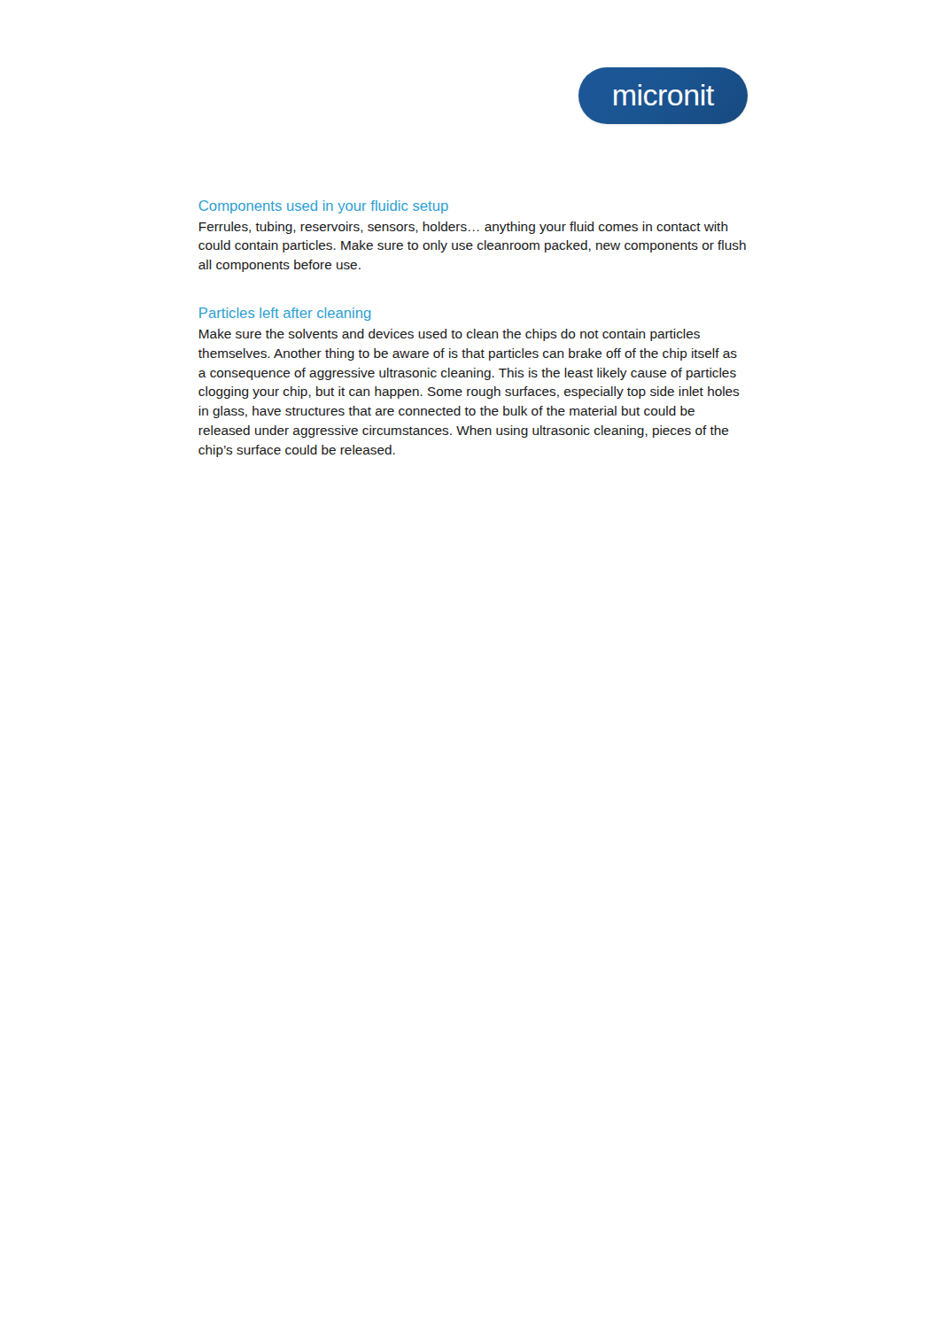micronit
Components used in your fluidic setup
Ferrules, tubing, reservoirs, sensors, holders… anything your fluid comes in contact with could contain particles. Make sure to only use cleanroom packed, new components or flush all components before use.
Particles left after cleaning
Make sure the solvents and devices used to clean the chips do not contain particles themselves. Another thing to be aware of is that particles can brake off of the chip itself as a consequence of aggressive ultrasonic cleaning. This is the least likely cause of particles clogging your chip, but it can happen. Some rough surfaces, especially top side inlet holes in glass, have structures that are connected to the bulk of the material but could be released under aggressive circumstances. When using ultrasonic cleaning, pieces of the chip’s surface could be released.